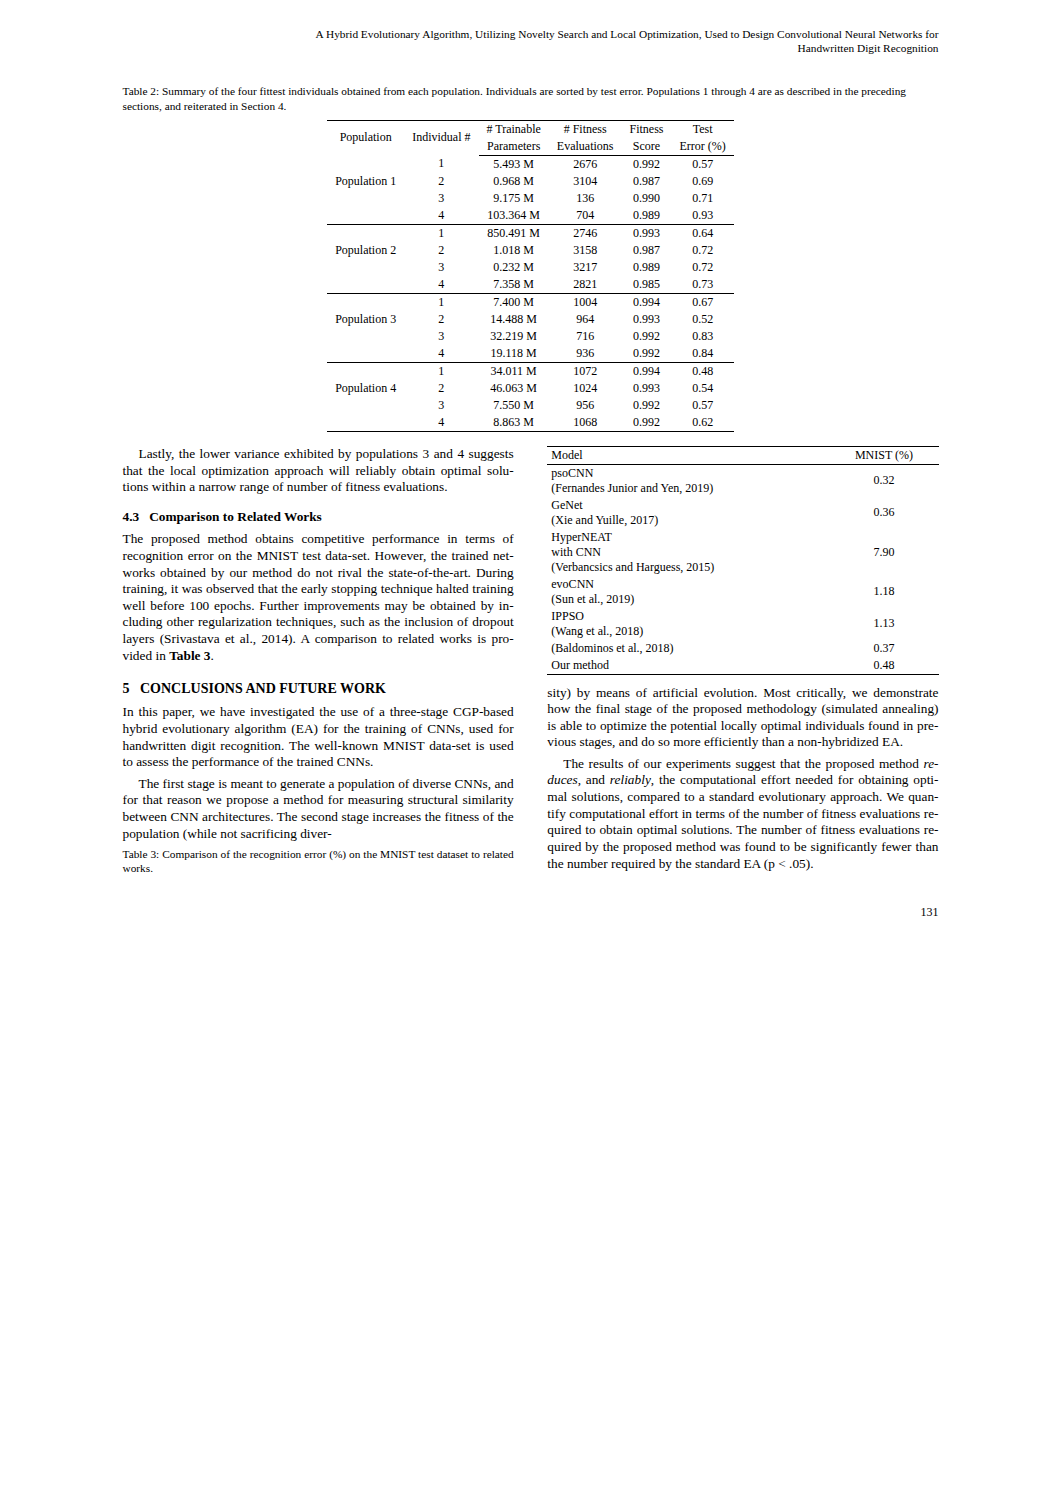A Hybrid Evolutionary Algorithm, Utilizing Novelty Search and Local Optimization, Used to Design Convolutional Neural Networks for
Handwritten Digit Recognition
Table 2: Summary of the four fittest individuals obtained from each population. Individuals are sorted by test error. Populations 1 through 4 are as described in the preceding sections, and reiterated in Section 4.
| Population | Individual # | # Trainable | # Fitness | Fitness | Test |
| --- | --- | --- | --- | --- | --- |
| Parameters | Evaluations | Score | Error (%) |
| | 1 | 5.493 M | 2676 | 0.992 | 0.57 |
| Population 1 | 2 | 0.968 M | 3104 | 0.987 | 0.69 |
| | 3 | 9.175 M | 136 | 0.990 | 0.71 |
| | 4 | 103.364 M | 704 | 0.989 | 0.93 |
| | 1 | 850.491 M | 2746 | 0.993 | 0.64 |
| Population 2 | 2 | 1.018 M | 3158 | 0.987 | 0.72 |
| | 3 | 0.232 M | 3217 | 0.989 | 0.72 |
| | 4 | 7.358 M | 2821 | 0.985 | 0.73 |
| | 1 | 7.400 M | 1004 | 0.994 | 0.67 |
| Population 3 | 2 | 14.488 M | 964 | 0.993 | 0.52 |
| | 3 | 32.219 M | 716 | 0.992 | 0.83 |
| | 4 | 19.118 M | 936 | 0.992 | 0.84 |
| | 1 | 34.011 M | 1072 | 0.994 | 0.48 |
| Population 4 | 2 | 46.063 M | 1024 | 0.993 | 0.54 |
| | 3 | 7.550 M | 956 | 0.992 | 0.57 |
| | 4 | 8.863 M | 1068 | 0.992 | 0.62 |
Lastly, the lower variance exhibited by populations 3 and 4 suggests that the local optimization approach will reliably obtain optimal solutions within a narrow range of number of fitness evaluations.
4.3 Comparison to Related Works
The proposed method obtains competitive performance in terms of recognition error on the MNIST test data-set. However, the trained networks obtained by our method do not rival the state-of-the-art. During training, it was observed that the early stopping technique halted training well before 100 epochs. Further improvements may be obtained by including other regularization techniques, such as the inclusion of dropout layers (Srivastava et al., 2014). A comparison to related works is provided in Table 3.
5 CONCLUSIONS AND FUTURE WORK
In this paper, we have investigated the use of a three-stage CGP-based hybrid evolutionary algorithm (EA) for the training of CNNs, used for handwritten digit recognition. The well-known MNIST data-set is used to assess the performance of the trained CNNs.
The first stage is meant to generate a population of diverse CNNs, and for that reason we propose a method for measuring structural similarity between CNN architectures. The second stage increases the fitness of the population (while not sacrificing diver-
Table 3: Comparison of the recognition error (%) on the MNIST test dataset to related works.
| Model | MNIST (%) |
| --- | --- |
| psoCNN (Fernandes Junior and Yen, 2019) | 0.32 |
| GeNet (Xie and Yuille, 2017) | 0.36 |
| HyperNEAT with CNN (Verbancsics and Harguess, 2015) | 7.90 |
| evoCNN (Sun et al., 2019) | 1.18 |
| IPPSO (Wang et al., 2018) | 1.13 |
| (Baldominos et al., 2018) | 0.37 |
| Our method | 0.48 |
sity) by means of artificial evolution. Most critically, we demonstrate how the final stage of the proposed methodology (simulated annealing) is able to optimize the potential locally optimal individuals found in previous stages, and do so more efficiently than a non-hybridized EA.
The results of our experiments suggest that the proposed method reduces, and reliably, the computational effort needed for obtaining optimal solutions, compared to a standard evolutionary approach. We quantify computational effort in terms of the number of fitness evaluations required to obtain optimal solutions. The number of fitness evaluations required by the proposed method was found to be significantly fewer than the number required by the standard EA (p < .05).
131